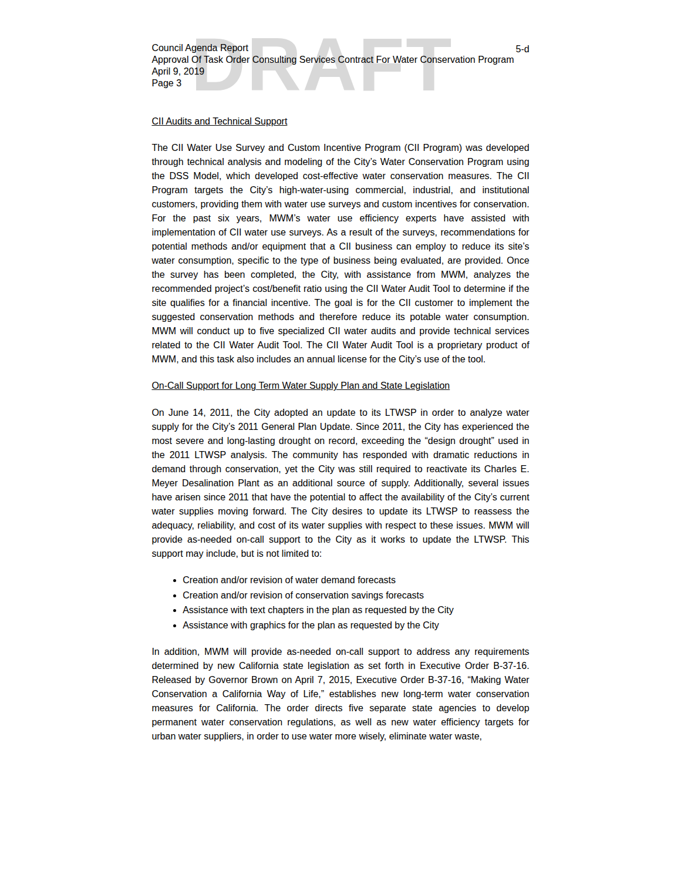DRAFT
5-d
Council Agenda Report
Approval Of Task Order Consulting Services Contract For Water Conservation Program
April 9, 2019
Page 3
CII Audits and Technical Support
The CII Water Use Survey and Custom Incentive Program (CII Program) was developed through technical analysis and modeling of the City’s Water Conservation Program using the DSS Model, which developed cost-effective water conservation measures. The CII Program targets the City’s high-water-using commercial, industrial, and institutional customers, providing them with water use surveys and custom incentives for conservation. For the past six years, MWM’s water use efficiency experts have assisted with implementation of CII water use surveys. As a result of the surveys, recommendations for potential methods and/or equipment that a CII business can employ to reduce its site’s water consumption, specific to the type of business being evaluated, are provided. Once the survey has been completed, the City, with assistance from MWM, analyzes the recommended project’s cost/benefit ratio using the CII Water Audit Tool to determine if the site qualifies for a financial incentive. The goal is for the CII customer to implement the suggested conservation methods and therefore reduce its potable water consumption. MWM will conduct up to five specialized CII water audits and provide technical services related to the CII Water Audit Tool. The CII Water Audit Tool is a proprietary product of MWM, and this task also includes an annual license for the City’s use of the tool.
On-Call Support for Long Term Water Supply Plan and State Legislation
On June 14, 2011, the City adopted an update to its LTWSP in order to analyze water supply for the City’s 2011 General Plan Update. Since 2011, the City has experienced the most severe and long-lasting drought on record, exceeding the “design drought” used in the 2011 LTWSP analysis. The community has responded with dramatic reductions in demand through conservation, yet the City was still required to reactivate its Charles E. Meyer Desalination Plant as an additional source of supply. Additionally, several issues have arisen since 2011 that have the potential to affect the availability of the City’s current water supplies moving forward. The City desires to update its LTWSP to reassess the adequacy, reliability, and cost of its water supplies with respect to these issues. MWM will provide as-needed on-call support to the City as it works to update the LTWSP. This support may include, but is not limited to:
Creation and/or revision of water demand forecasts
Creation and/or revision of conservation savings forecasts
Assistance with text chapters in the plan as requested by the City
Assistance with graphics for the plan as requested by the City
In addition, MWM will provide as-needed on-call support to address any requirements determined by new California state legislation as set forth in Executive Order B-37-16. Released by Governor Brown on April 7, 2015, Executive Order B-37-16, “Making Water Conservation a California Way of Life,” establishes new long-term water conservation measures for California. The order directs five separate state agencies to develop permanent water conservation regulations, as well as new water efficiency targets for urban water suppliers, in order to use water more wisely, eliminate water waste,